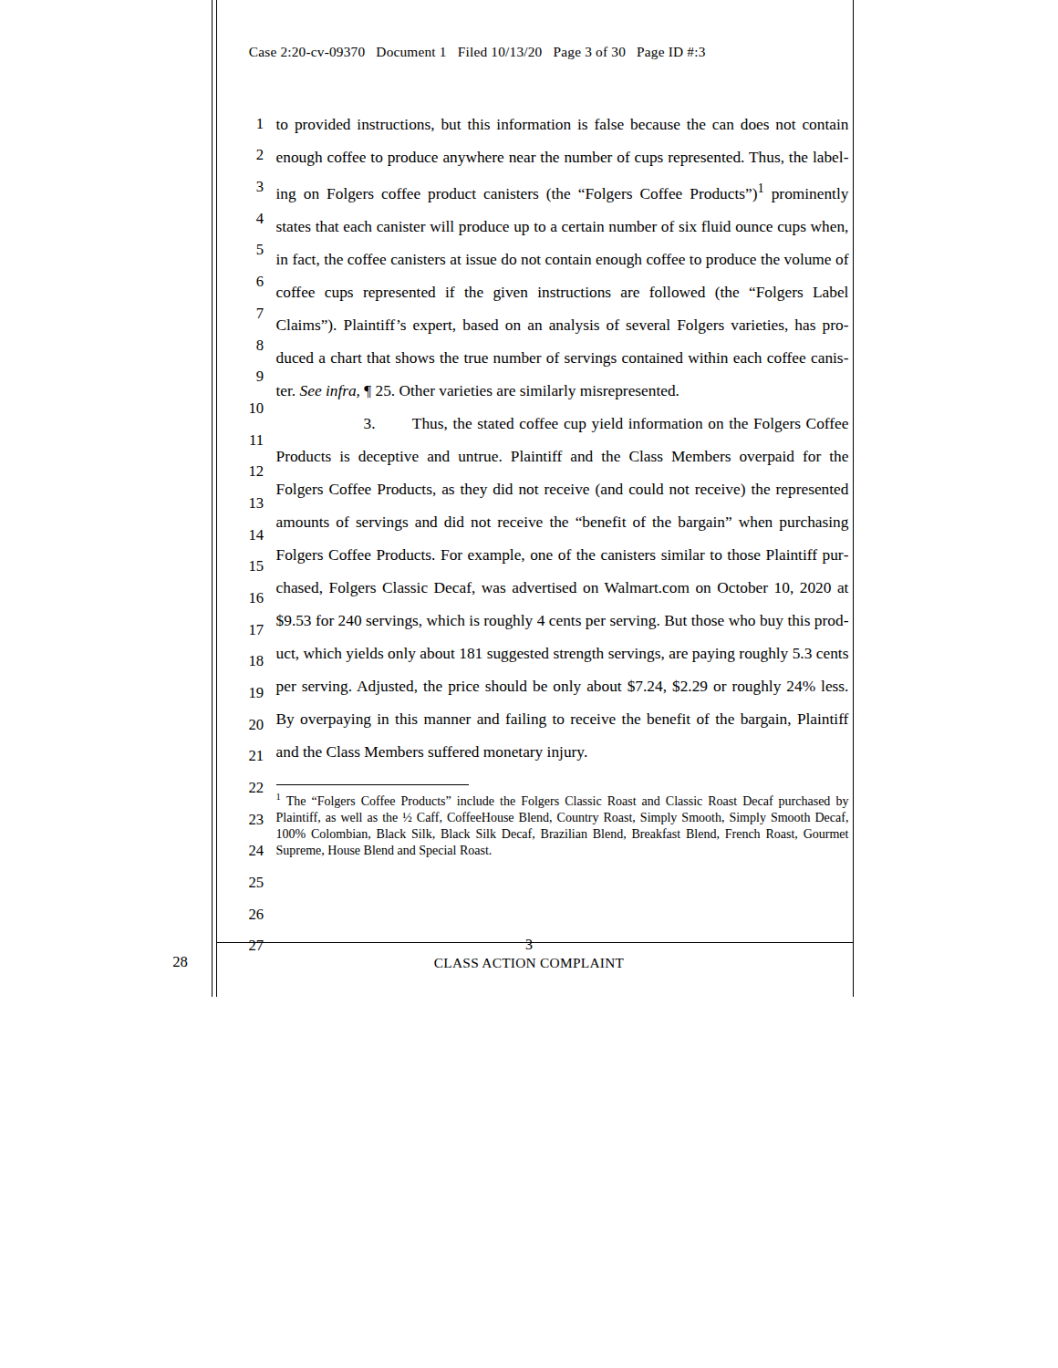Case 2:20-cv-09370 Document 1 Filed 10/13/20 Page 3 of 30 Page ID #:3
1
2
3
4
5
6
7
8
9
10
11
12
13
14
15
16
17
18
19
20
21
22
23
24
25
26
27
to provided instructions, but this information is false because the can does not contain enough coffee to produce anywhere near the number of cups represented. Thus, the labeling on Folgers coffee product canisters (the “Folgers Coffee Products”)1 prominently states that each canister will produce up to a certain number of six fluid ounce cups when, in fact, the coffee canisters at issue do not contain enough coffee to produce the volume of coffee cups represented if the given instructions are followed (the “Folgers Label Claims”). Plaintiff’s expert, based on an analysis of several Folgers varieties, has produced a chart that shows the true number of servings contained within each coffee canister. See infra, ¶ 25. Other varieties are similarly misrepresented.
3. Thus, the stated coffee cup yield information on the Folgers Coffee Products is deceptive and untrue. Plaintiff and the Class Members overpaid for the Folgers Coffee Products, as they did not receive (and could not receive) the represented amounts of servings and did not receive the “benefit of the bargain” when purchasing Folgers Coffee Products. For example, one of the canisters similar to those Plaintiff purchased, Folgers Classic Decaf, was advertised on Walmart.com on October 10, 2020 at $9.53 for 240 servings, which is roughly 4 cents per serving. But those who buy this product, which yields only about 181 suggested strength servings, are paying roughly 5.3 cents per serving. Adjusted, the price should be only about $7.24, $2.29 or roughly 24% less. By overpaying in this manner and failing to receive the benefit of the bargain, Plaintiff and the Class Members suffered monetary injury.
1 The “Folgers Coffee Products” include the Folgers Classic Roast and Classic Roast Decaf purchased by Plaintiff, as well as the ½ Caff, CoffeeHouse Blend, Country Roast, Simply Smooth, Simply Smooth Decaf, 100% Colombian, Black Silk, Black Silk Decaf, Brazilian Blend, Breakfast Blend, French Roast, Gourmet Supreme, House Blend and Special Roast.
28
3
CLASS ACTION COMPLAINT